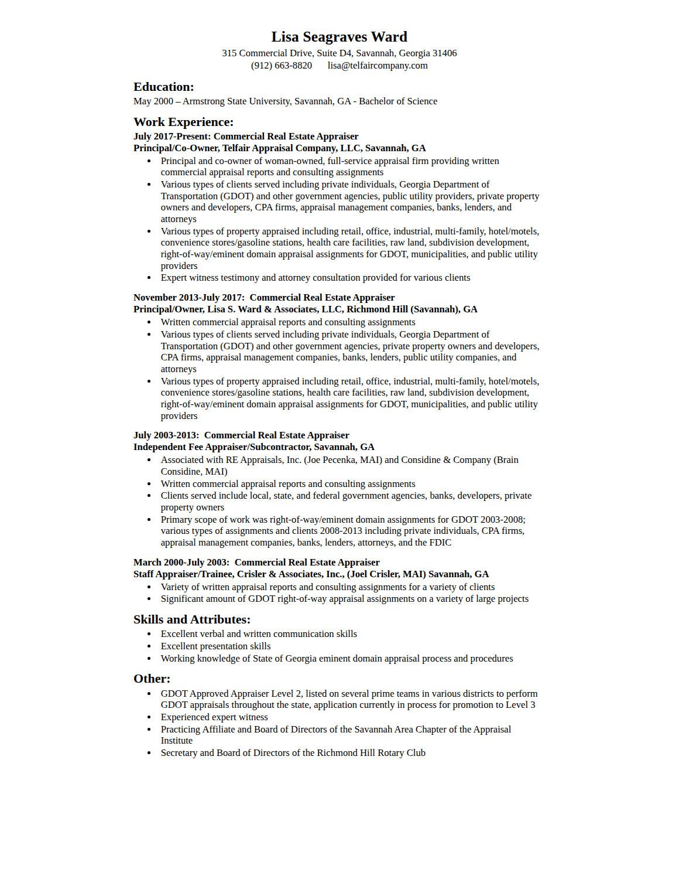Lisa Seagraves Ward
315 Commercial Drive, Suite D4, Savannah, Georgia 31406
(912) 663-8820 lisa@telfaircompany.com
Education:
May 2000 – Armstrong State University, Savannah, GA - Bachelor of Science
Work Experience:
July 2017-Present: Commercial Real Estate Appraiser
Principal/Co-Owner, Telfair Appraisal Company, LLC, Savannah, GA
Principal and co-owner of woman-owned, full-service appraisal firm providing written commercial appraisal reports and consulting assignments
Various types of clients served including private individuals, Georgia Department of Transportation (GDOT) and other government agencies, public utility providers, private property owners and developers, CPA firms, appraisal management companies, banks, lenders, and attorneys
Various types of property appraised including retail, office, industrial, multi-family, hotel/motels, convenience stores/gasoline stations, health care facilities, raw land, subdivision development, right-of-way/eminent domain appraisal assignments for GDOT, municipalities, and public utility providers
Expert witness testimony and attorney consultation provided for various clients
November 2013-July 2017: Commercial Real Estate Appraiser
Principal/Owner, Lisa S. Ward & Associates, LLC, Richmond Hill (Savannah), GA
Written commercial appraisal reports and consulting assignments
Various types of clients served including private individuals, Georgia Department of Transportation (GDOT) and other government agencies, private property owners and developers, CPA firms, appraisal management companies, banks, lenders, public utility companies, and attorneys
Various types of property appraised including retail, office, industrial, multi-family, hotel/motels, convenience stores/gasoline stations, health care facilities, raw land, subdivision development, right-of-way/eminent domain appraisal assignments for GDOT, municipalities, and public utility providers
July 2003-2013: Commercial Real Estate Appraiser
Independent Fee Appraiser/Subcontractor, Savannah, GA
Associated with RE Appraisals, Inc. (Joe Pecenka, MAI) and Considine & Company (Brain Considine, MAI)
Written commercial appraisal reports and consulting assignments
Clients served include local, state, and federal government agencies, banks, developers, private property owners
Primary scope of work was right-of-way/eminent domain assignments for GDOT 2003-2008; various types of assignments and clients 2008-2013 including private individuals, CPA firms, appraisal management companies, banks, lenders, attorneys, and the FDIC
March 2000-July 2003: Commercial Real Estate Appraiser
Staff Appraiser/Trainee, Crisler & Associates, Inc., (Joel Crisler, MAI) Savannah, GA
Variety of written appraisal reports and consulting assignments for a variety of clients
Significant amount of GDOT right-of-way appraisal assignments on a variety of large projects
Skills and Attributes:
Excellent verbal and written communication skills
Excellent presentation skills
Working knowledge of State of Georgia eminent domain appraisal process and procedures
Other:
GDOT Approved Appraiser Level 2, listed on several prime teams in various districts to perform GDOT appraisals throughout the state, application currently in process for promotion to Level 3
Experienced expert witness
Practicing Affiliate and Board of Directors of the Savannah Area Chapter of the Appraisal Institute
Secretary and Board of Directors of the Richmond Hill Rotary Club